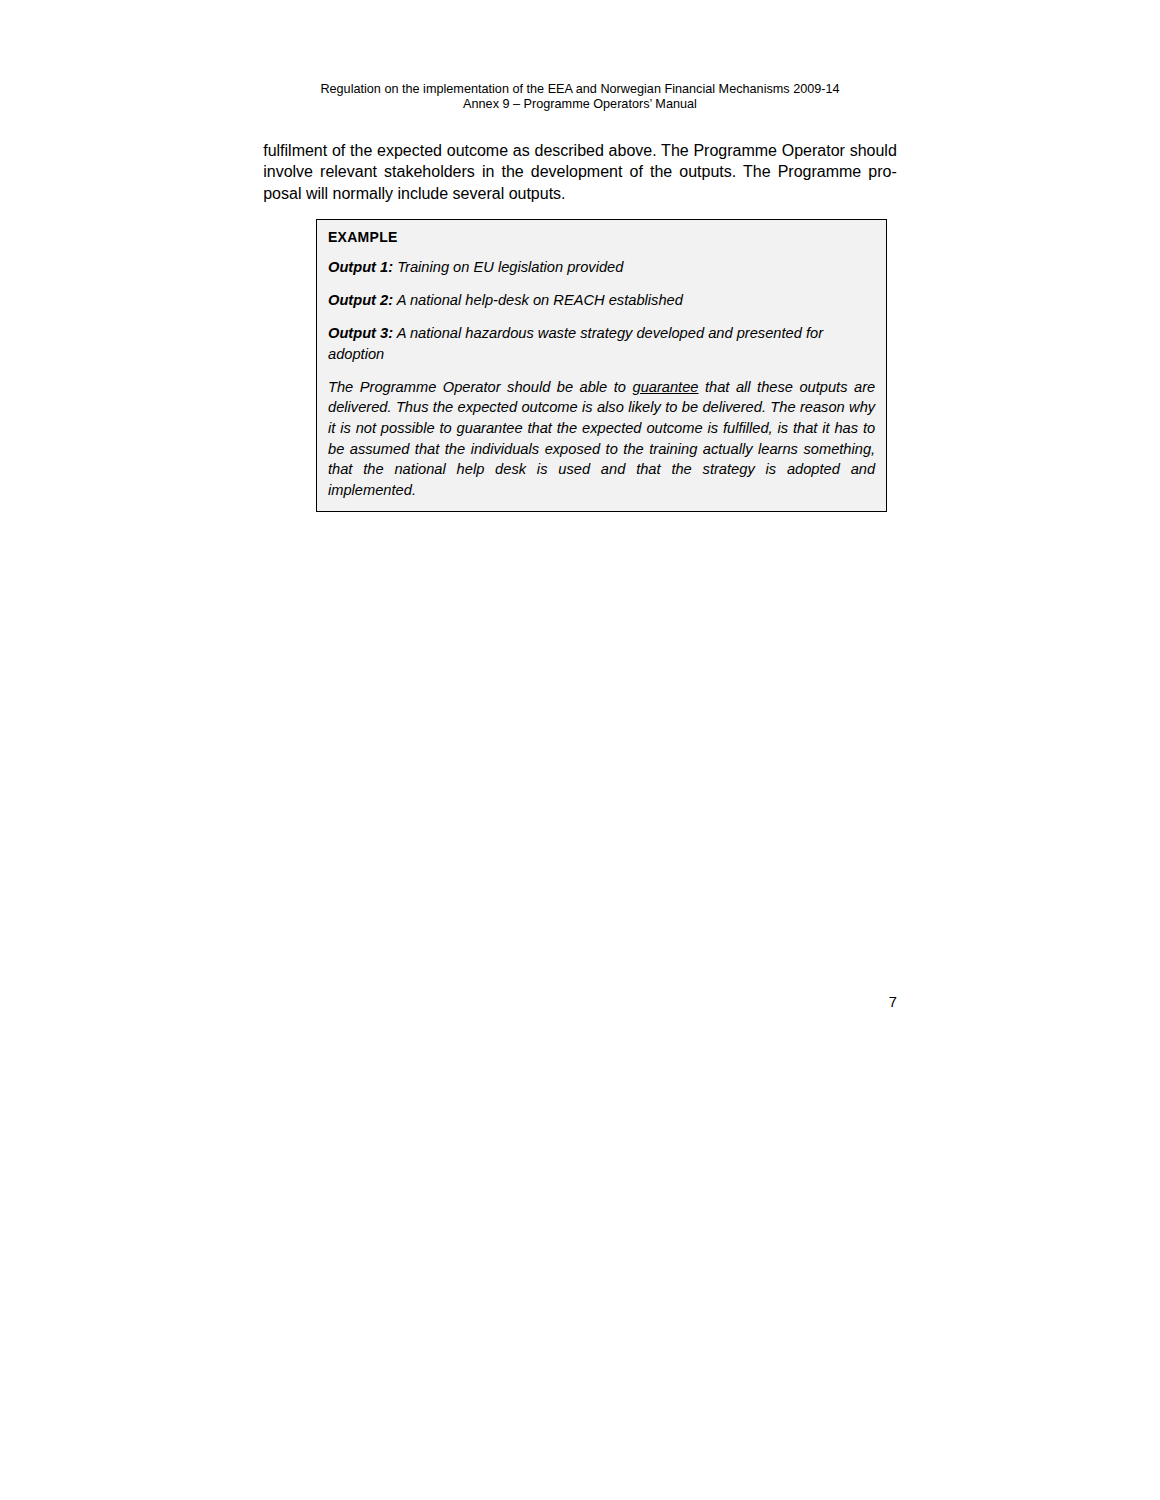Regulation on the implementation of the EEA and Norwegian Financial Mechanisms 2009-14 Annex 9 – Programme Operators’ Manual
fulfilment of the expected outcome as described above. The Programme Operator should involve relevant stakeholders in the development of the outputs. The Programme proposal will normally include several outputs.
EXAMPLE
Output 1: Training on EU legislation provided
Output 2: A national help-desk on REACH established
Output 3: A national hazardous waste strategy developed and presented for adoption
The Programme Operator should be able to guarantee that all these outputs are delivered. Thus the expected outcome is also likely to be delivered. The reason why it is not possible to guarantee that the expected outcome is fulfilled, is that it has to be assumed that the individuals exposed to the training actually learns something, that the national help desk is used and that the strategy is adopted and implemented.
7